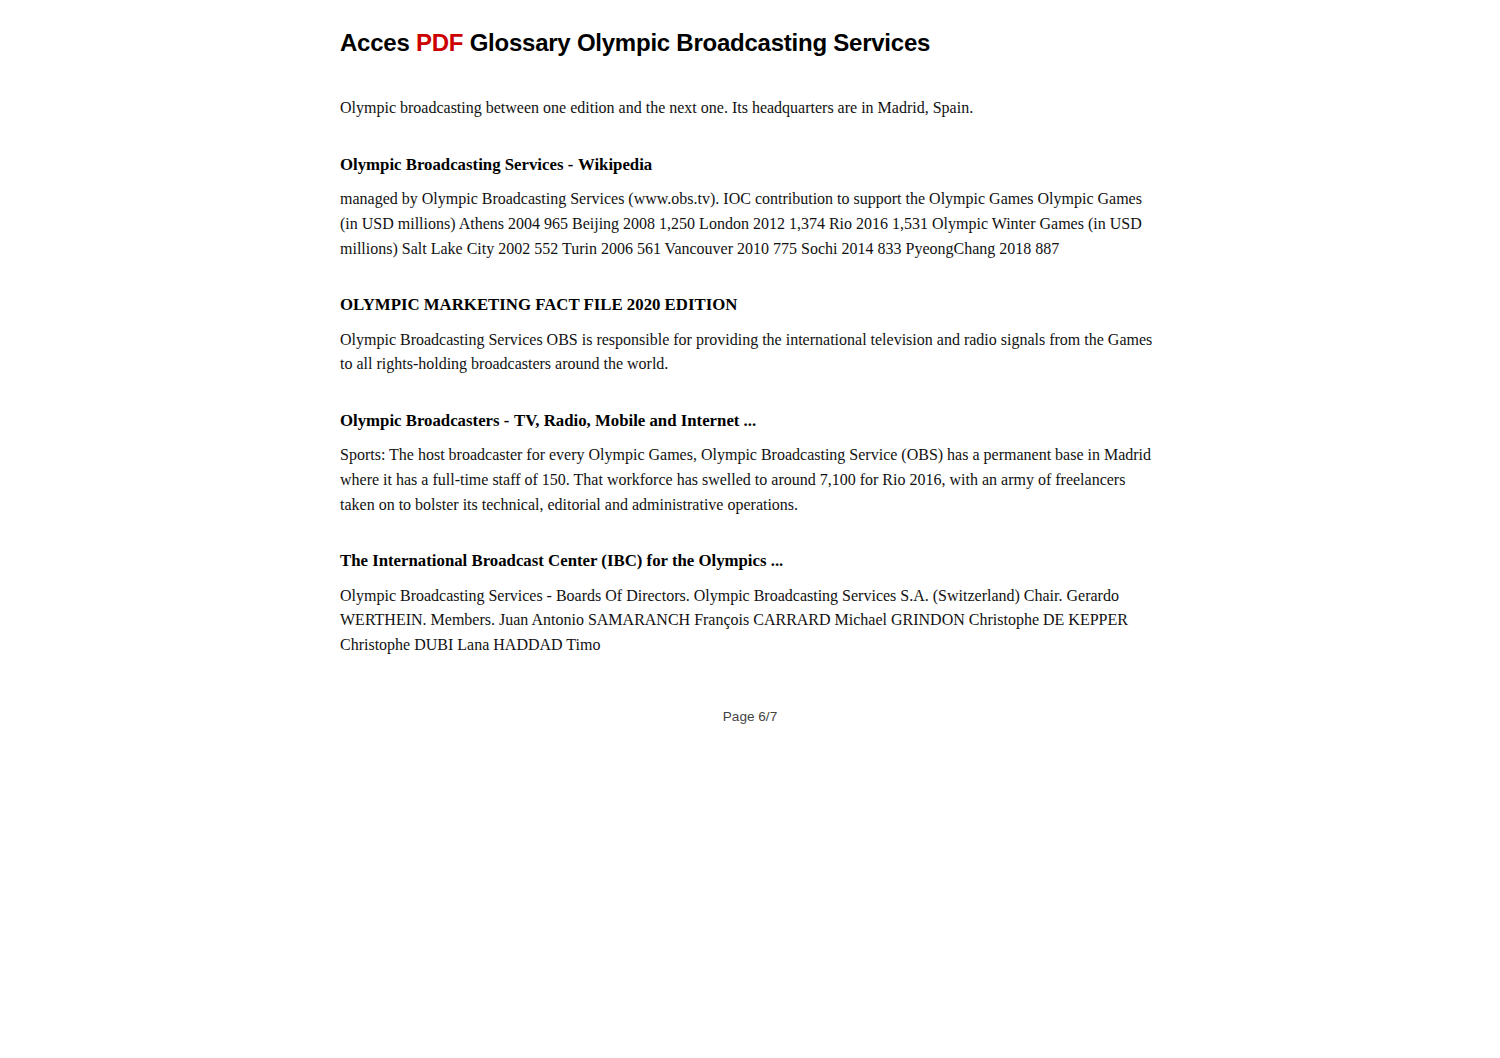Acces PDF Glossary Olympic Broadcasting Services
Olympic broadcasting between one edition and the next one. Its headquarters are in Madrid, Spain.
Olympic Broadcasting Services - Wikipedia
managed by Olympic Broadcasting Services (www.obs.tv). IOC contribution to support the Olympic Games Olympic Games (in USD millions) Athens 2004 965 Beijing 2008 1,250 London 2012 1,374 Rio 2016 1,531 Olympic Winter Games (in USD millions) Salt Lake City 2002 552 Turin 2006 561 Vancouver 2010 775 Sochi 2014 833 PyeongChang 2018 887
OLYMPIC MARKETING FACT FILE 2020 EDITION
Olympic Broadcasting Services OBS is responsible for providing the international television and radio signals from the Games to all rights-holding broadcasters around the world.
Olympic Broadcasters - TV, Radio, Mobile and Internet ...
Sports: The host broadcaster for every Olympic Games, Olympic Broadcasting Service (OBS) has a permanent base in Madrid where it has a full-time staff of 150. That workforce has swelled to around 7,100 for Rio 2016, with an army of freelancers taken on to bolster its technical, editorial and administrative operations.
The International Broadcast Center (IBC) for the Olympics ...
Olympic Broadcasting Services - Boards Of Directors. Olympic Broadcasting Services S.A. (Switzerland) Chair. Gerardo WERTHEIN. Members. Juan Antonio SAMARANCH François CARRARD Michael GRINDON Christophe DE KEPPER Christophe DUBI Lana HADDAD Timo
Page 6/7